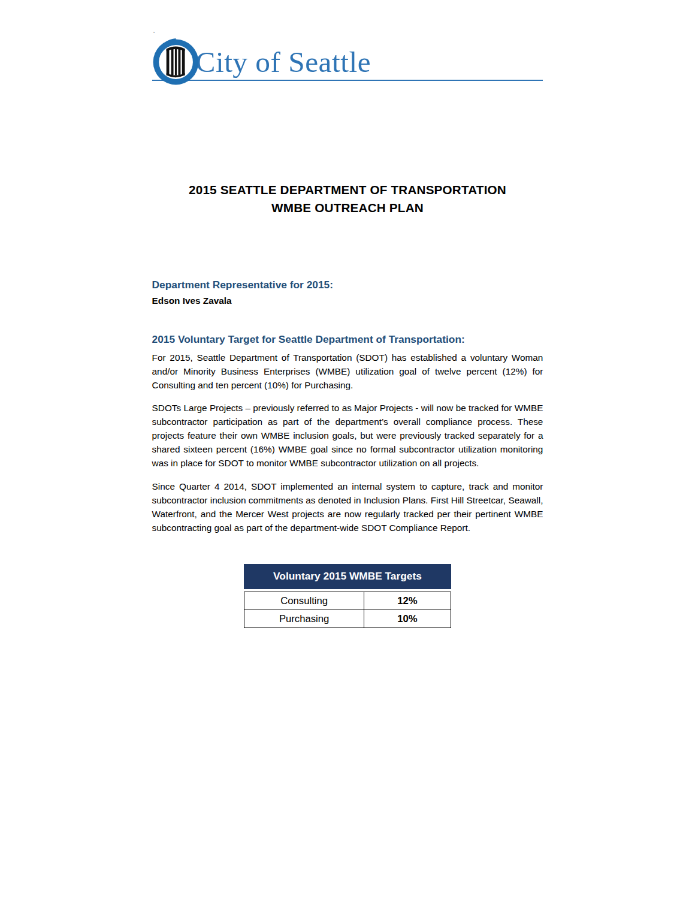`
City of Seattle
2015 SEATTLE DEPARTMENT OF TRANSPORTATION WMBE OUTREACH PLAN
Department Representative for 2015:
Edson Ives Zavala
2015 Voluntary Target for Seattle Department of Transportation:
For 2015, Seattle Department of Transportation (SDOT) has established a voluntary Woman and/or Minority Business Enterprises (WMBE) utilization goal of twelve percent (12%) for Consulting and ten percent (10%) for Purchasing.
SDOTs Large Projects – previously referred to as Major Projects - will now be tracked for WMBE subcontractor participation as part of the department’s overall compliance process. These projects feature their own WMBE inclusion goals, but were previously tracked separately for a shared sixteen percent (16%) WMBE goal since no formal subcontractor utilization monitoring was in place for SDOT to monitor WMBE subcontractor utilization on all projects.
Since Quarter 4 2014, SDOT implemented an internal system to capture, track and monitor subcontractor inclusion commitments as denoted in Inclusion Plans. First Hill Streetcar, Seawall, Waterfront, and the Mercer West projects are now regularly tracked per their pertinent WMBE subcontracting goal as part of the department-wide SDOT Compliance Report.
| Voluntary 2015 WMBE Targets |
| --- |
| Consulting | 12% |
| Purchasing | 10% |